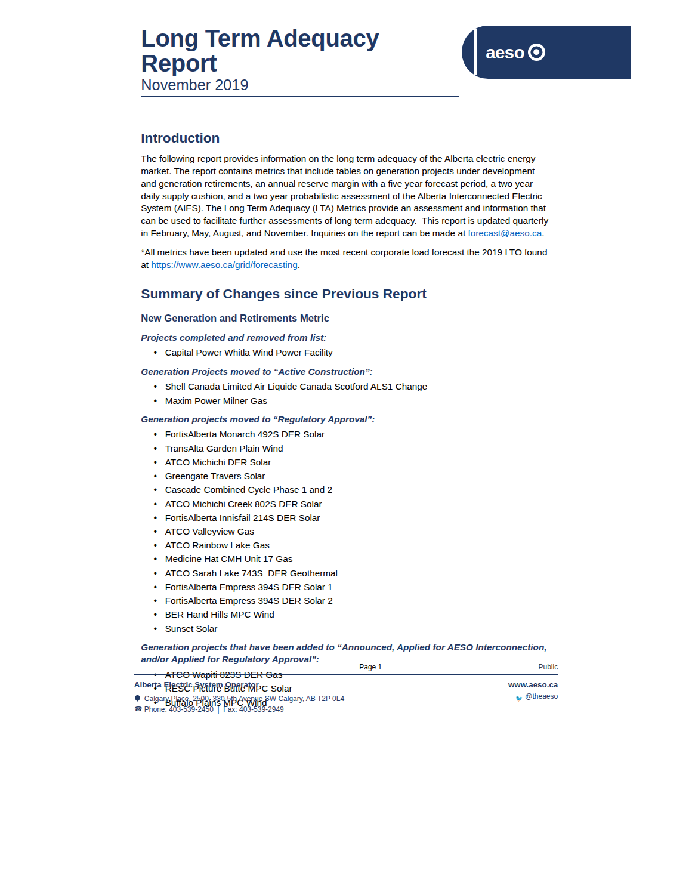Long Term Adequacy Report
November 2019
aeso
Introduction
The following report provides information on the long term adequacy of the Alberta electric energy market. The report contains metrics that include tables on generation projects under development and generation retirements, an annual reserve margin with a five year forecast period, a two year daily supply cushion, and a two year probabilistic assessment of the Alberta Interconnected Electric System (AIES). The Long Term Adequacy (LTA) Metrics provide an assessment and information that can be used to facilitate further assessments of long term adequacy. This report is updated quarterly in February, May, August, and November. Inquiries on the report can be made at forecast@aeso.ca.
*All metrics have been updated and use the most recent corporate load forecast the 2019 LTO found at https://www.aeso.ca/grid/forecasting.
Summary of Changes since Previous Report
New Generation and Retirements Metric
Projects completed and removed from list:
Capital Power Whitla Wind Power Facility
Generation Projects moved to “Active Construction”:
Shell Canada Limited Air Liquide Canada Scotford ALS1 Change
Maxim Power Milner Gas
Generation projects moved to “Regulatory Approval”:
FortisAlberta Monarch 492S DER Solar
TransAlta Garden Plain Wind
ATCO Michichi DER Solar
Greengate Travers Solar
Cascade Combined Cycle Phase 1 and 2
ATCO Michichi Creek 802S DER Solar
FortisAlberta Innisfail 214S DER Solar
ATCO Valleyview Gas
ATCO Rainbow Lake Gas
Medicine Hat CMH Unit 17 Gas
ATCO Sarah Lake 743S DER Geothermal
FortisAlberta Empress 394S DER Solar 1
FortisAlberta Empress 394S DER Solar 2
BER Hand Hills MPC Wind
Sunset Solar
Generation projects that have been added to “Announced, Applied for AESO Interconnection, and/or Applied for Regulatory Approval”:
ATCO Wapiti 823S DER Gas
RESC Picture Butte MPC Solar
Buffalo Plains MPC Wind
Page 1
Public
Alberta Electric System Operator
Calgary Place, 2500, 330‑5th Avenue SW Calgary, AB T2P 0L4
Phone: 403-539-2450 | Fax: 403-539-2949
www.aeso.ca
@theaeso